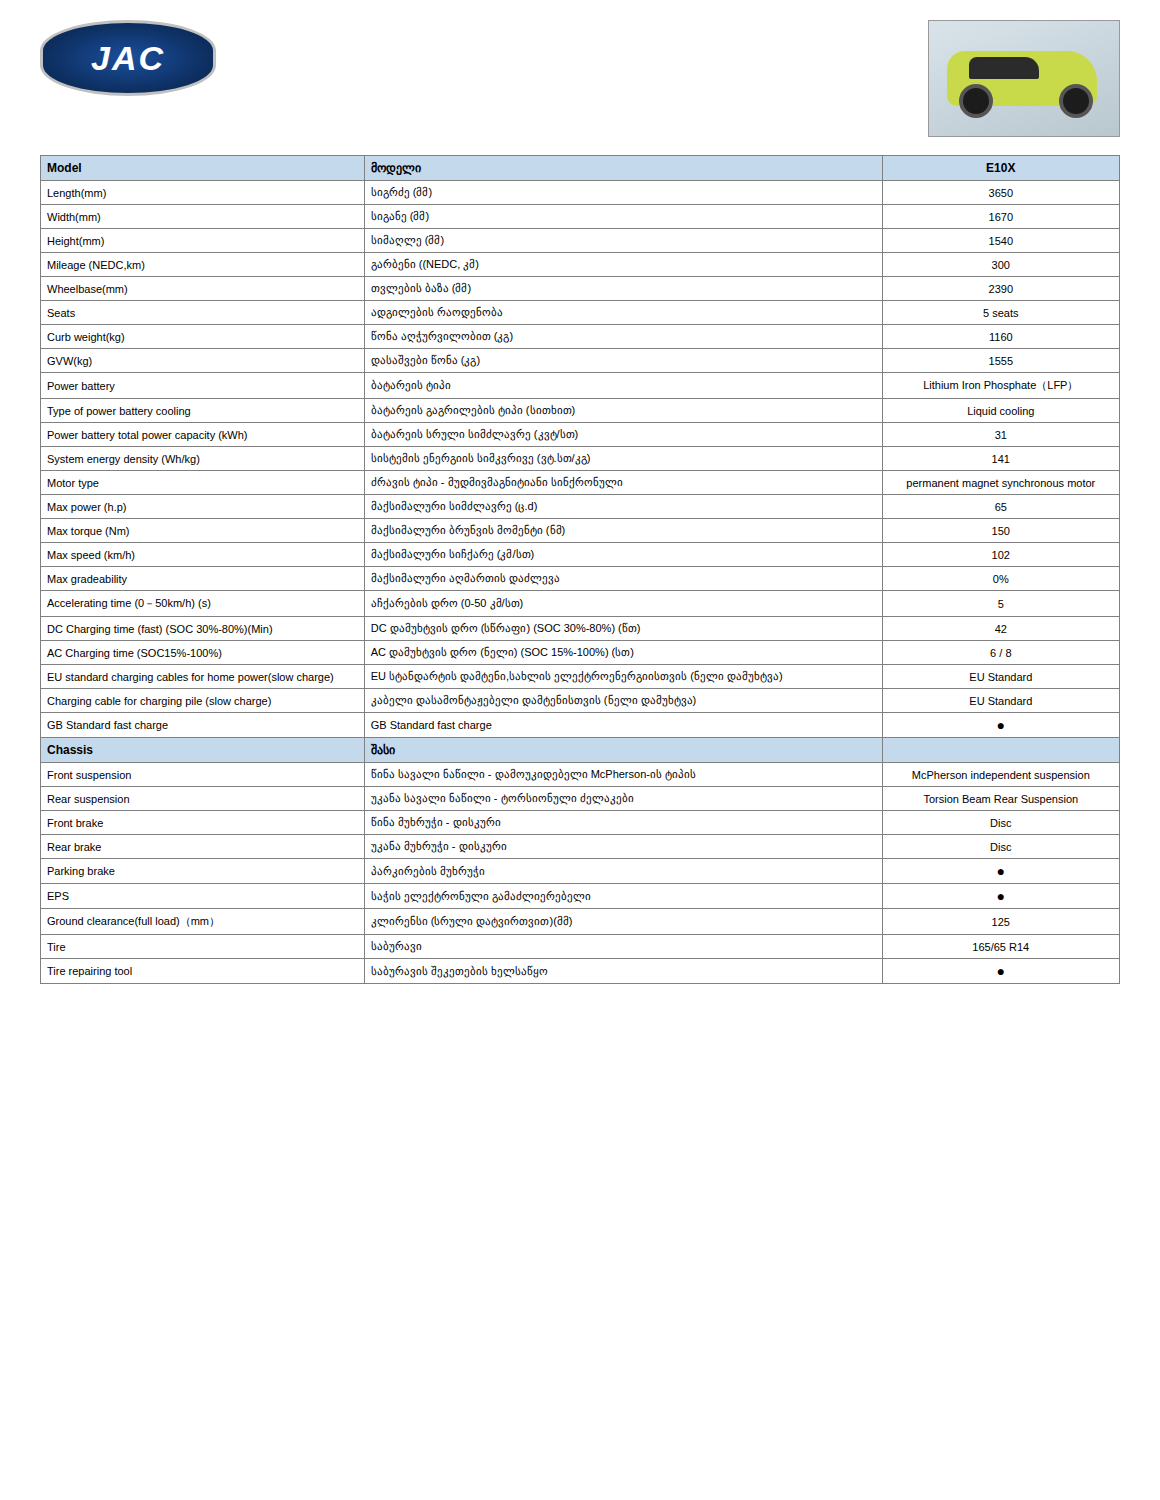JAC
| Model | მოდელი | E10X |
| --- | --- | --- |
| Length(mm) | სიგრძე (მმ) | 3650 |
| Width(mm) | სიგანე (მმ) | 1670 |
| Height(mm) | სიმაღლე (მმ) | 1540 |
| Mileage (NEDC,km) | გარბენი ((NEDC, კმ) | 300 |
| Wheelbase(mm) | თვლების ბაზა (მმ) | 2390 |
| Seats | ადგილების რაოდენობა | 5 seats |
| Curb weight(kg) | წონა აღჭურვილობით (კგ) | 1160 |
| GVW(kg) | დასაშვები წონა (კგ) | 1555 |
| Power battery | ბატარეის ტიპი | Lithium Iron Phosphate（LFP） |
| Type of power battery cooling | ბატარეის გაგრილების ტიპი (სითხით) | Liquid cooling |
| Power battery total power capacity (kWh) | ბატარეის სრული სიმძლავრე (კვტ/სთ) | 31 |
| System energy density (Wh/kg) | სისტემის ენერგიის სიმკვრივე (ვტ.სთ/კგ) | 141 |
| Motor type | ძრავის ტიპი - მუდმივმაგნიტიანი სინქრონული | permanent magnet synchronous motor |
| Max power (h.p) | მაქსიმალური სიმძლავრე (ც.d) | 65 |
| Max torque (Nm) | მაქსიმალური ბრუნვის მომენტი (ნმ) | 150 |
| Max speed (km/h) | მაქსიმალური სიჩქარე (კმ/სთ) | 102 |
| Max gradeability | მაქსიმალური აღმართის დაძლევა | 0% |
| Accelerating time (0－50km/h) (s) | აჩქარების დრო (0-50 კმ/სთ) | 5 |
| DC Charging time (fast) (SOC 30%-80%)(Min) | DC დამუხტვის დრო (სწრაფი) (SOC 30%-80%) (წთ) | 42 |
| AC Charging time (SOC15%-100%) | AC დამუხტვის დრო (ნელი) (SOC 15%-100%) (სთ) | 6 / 8 |
| EU standard charging cables for home power(slow charge) | EU სტანდარტის დამტენი,სახლის ელექტროენერგიისთვის (ნელი დამუხტვა) | EU Standard |
| Charging cable for charging pile (slow charge) | კაბელი დასამონტაჟებელი დამტენისთვის (ნელი დამუხტვა) | EU Standard |
| GB Standard fast charge | GB Standard fast charge | ● |
| Chassis | შასი | |
| Front suspension | წინა სავალი ნაწილი - დამოუკიდებელი McPherson-ის ტიპის | McPherson independent suspension |
| Rear suspension | უკანა სავალი ნაწილი - ტორსიონული ძელაკები | Torsion Beam Rear Suspension |
| Front brake | წინა მუხრუჭი - დისკური | Disc |
| Rear brake | უკანა მუხრუჭი - დისკური | Disc |
| Parking brake | პარკირების მუხრუჭი | ● |
| EPS | საჭის ელექტრონული გამაძლიერებელი | ● |
| Ground clearance(full load)（mm） | კლირენსი (სრული დატვირთვით)(მმ) | 125 |
| Tire | საბურავი | 165/65 R14 |
| Tire repairing tool | საბურავის შეკეთების ხელსაწყო | ● |